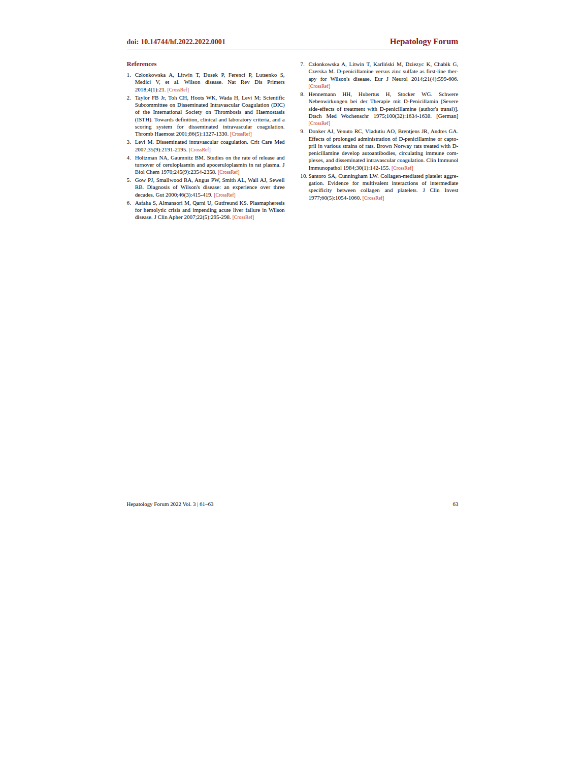doi: 10.14744/hf.2022.2022.0001
Hepatology Forum
References
Członkowska A, Litwin T, Dusek P, Ferenci P, Lutsenko S, Medici V, et al. Wilson disease. Nat Rev Dis Primers 2018;4(1):21. [CrossRef]
Taylor FB Jr, Toh CH, Hoots WK, Wada H, Levi M; Scientific Subcommittee on Disseminated Intravascular Coagulation (DIC) of the International Society on Thrombosis and Haemostasis (ISTH). Towards definition, clinical and laboratory criteria, and a scoring system for disseminated intravascular coagulation. Thromb Haemost 2001;86(5):1327-1330. [CrossRef]
Levi M. Disseminated intravascular coagulation. Crit Care Med 2007;35(9):2191-2195. [CrossRef]
Holtzman NA, Gaumnitz BM. Studies on the rate of release and turnover of ceruloplasmin and apoceruloplasmin in rat plasma. J Biol Chem 1970;245(9):2354-2358. [CrossRef]
Gow PJ, Smallwood RA, Angus PW, Smith AL, Wall AJ, Sewell RB. Diagnosis of Wilson's disease: an experience over three decades. Gut 2000;46(3):415-419. [CrossRef]
Asfaha S, Almansori M, Qarni U, Gutfreund KS. Plasmapheresis for hemolytic crisis and impending acute liver failure in Wilson disease. J Clin Apher 2007;22(5):295-298. [CrossRef]
Członkowska A, Litwin T, Karliński M, Dziezyc K, Chabik G, Czerska M. D-penicillamine versus zinc sulfate as first-line therapy for Wilson's disease. Eur J Neurol 2014;21(4):599-606. [CrossRef]
Hennemann HH, Hubertus H, Stocker WG. Schwere Nebenwirkungen bei der Therapie mit D-Penicillamin [Severe side-effects of treatment with D-penicillamine (author's transl)]. Dtsch Med Wochenschr 1975;100(32):1634-1638. [German] [CrossRef]
Donker AJ, Venuto RC, Vladutiu AO, Brentjens JR, Andres GA. Effects of prolonged administration of D-penicillamine or captopril in various strains of rats. Brown Norway rats treated with D-penicillamine develop autoantibodies, circulating immune complexes, and disseminated intravascular coagulation. Clin Immunol Immunopathol 1984;30(1):142-155. [CrossRef]
Santoro SA, Cunningham LW. Collagen-mediated platelet aggregation. Evidence for multivalent interactions of intermediate specificity between collagen and platelets. J Clin Invest 1977;60(5):1054-1060. [CrossRef]
Hepatology Forum 2022 Vol. 3 | 61–63
63